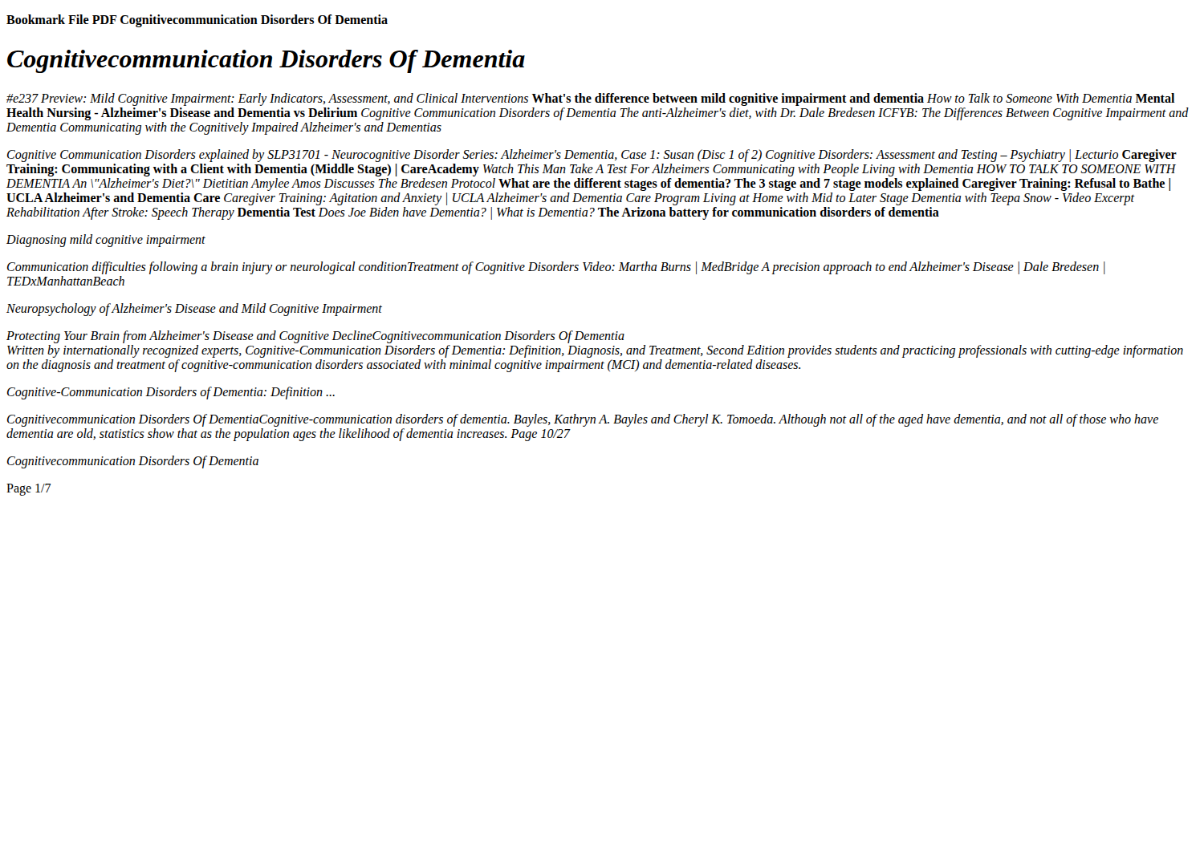Bookmark File PDF Cognitivecommunication Disorders Of Dementia
Cognitivecommunication Disorders Of Dementia
#e237 Preview: Mild Cognitive Impairment: Early Indicators, Assessment, and Clinical Interventions What's the difference between mild cognitive impairment and dementia How to Talk to Someone With Dementia Mental Health Nursing - Alzheimer's Disease and Dementia vs Delirium Cognitive Communication Disorders of Dementia The anti-Alzheimer's diet, with Dr. Dale Bredesen ICFYB: The Differences Between Cognitive Impairment and Dementia Communicating with the Cognitively Impaired Alzheimer's and Dementias
Cognitive Communication Disorders explained by SLP31701 - Neurocognitive Disorder Series: Alzheimer's Dementia, Case 1: Susan (Disc 1 of 2) Cognitive Disorders: Assessment and Testing – Psychiatry | Lecturio Caregiver Training: Communicating with a Client with Dementia (Middle Stage) | CareAcademy Watch This Man Take A Test For Alzheimers Communicating with People Living with Dementia HOW TO TALK TO SOMEONE WITH DEMENTIA An \"Alzheimer's Diet?\" Dietitian Amylee Amos Discusses The Bredesen Protocol What are the different stages of dementia? The 3 stage and 7 stage models explained Caregiver Training: Refusal to Bathe | UCLA Alzheimer's and Dementia Care Caregiver Training: Agitation and Anxiety | UCLA Alzheimer's and Dementia Care Program Living at Home with Mid to Later Stage Dementia with Teepa Snow - Video Excerpt Rehabilitation After Stroke: Speech Therapy Dementia Test Does Joe Biden have Dementia? | What is Dementia? The Arizona battery for communication disorders of dementia
Diagnosing mild cognitive impairment
Communication difficulties following a brain injury or neurological condition Treatment of Cognitive Disorders Video: Martha Burns | MedBridge A precision approach to end Alzheimer's Disease | Dale Bredesen | TEDxManhattanBeach
Neuropsychology of Alzheimer's Disease and Mild Cognitive Impairment
Protecting Your Brain from Alzheimer's Disease and Cognitive Decline Cognitivecommunication Disorders Of Dementia
Written by internationally recognized experts, Cognitive-Communication Disorders of Dementia: Definition, Diagnosis, and Treatment, Second Edition provides students and practicing professionals with cutting-edge information on the diagnosis and treatment of cognitive-communication disorders associated with minimal cognitive impairment (MCI) and dementia-related diseases.
Cognitive-Communication Disorders of Dementia: Definition ...
Cognitivecommunication Disorders Of Dementia Cognitive-communication disorders of dementia. Bayles, Kathryn A. Bayles and Cheryl K. Tomoeda. Although not all of the aged have dementia, and not all of those who have dementia are old, statistics show that as the population ages the likelihood of dementia increases. Page 10/27
Cognitivecommunication Disorders Of Dementia
Page 1/7